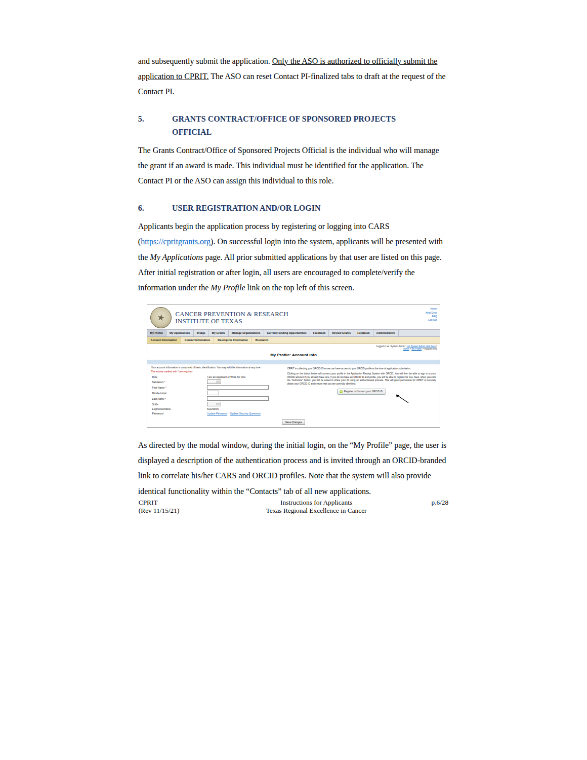and subsequently submit the application. Only the ASO is authorized to officially submit the application to CPRIT. The ASO can reset Contact PI-finalized tabs to draft at the request of the Contact PI.
5. GRANTS CONTRACT/OFFICE OF SPONSORED PROJECTS OFFICIAL
The Grants Contract/Office of Sponsored Projects Official is the individual who will manage the grant if an award is made. This individual must be identified for the application. The Contact PI or the ASO can assign this individual to this role.
6. USER REGISTRATION AND/OR LOGIN
Applicants begin the application process by registering or logging into CARS (https://cpritgrants.org). On successful login into the system, applicants will be presented with the My Applications page. All prior submitted applications by that user are listed on this page. After initial registration or after login, all users are encouraged to complete/verify the information under the My Profile link on the top left of this screen.
CANCER PREVENTION & RESEARCHINSTITUTE OF TEXAS
Home
Help Desk
FAQ
Log Out
My Profile My Applications Bridge My Grants Manage Organizations Current Funding Opportunities Feedback Review Grants HelpDesk Administrative
Account Information Contact Information Descriptive Information Biosketch
Logged in as: System Admin [ not System Admin click here ]
Home > My Profile > Account Info
My Profile: Account Info
Your account information is comprised of basic identification. You may edit this information at any time.
The entries marked with * are required
| Role | I am an Applicant or Work for One |
| Salutation * | |
| First Name * | |
| Middle Initial | |
| Last Name * | |
| Suffix | |
| Login/Username | SysAdmin |
| Password | Update Password Update Security Questions |
CPRIT is collecting your ORCID ID so we can have access to your ORCID profile at the time of application submission.
Clicking on the button below will connect your profile in the Application Receipt System with ORCID. You will then be able to sign in to your ORCID account if you already have one; if you do not have an ORCID ID and profile, you will be able to register for one. Next, when you click the "Authorize" button, you will be asked to share your ID using an authenticated process. This will grant permission for CPRIT to securely obtain your ORCID ID and ensure that you are correctly identified.
iDRegister or Connect your ORCID ID
Save Changes
As directed by the modal window, during the initial login, on the “My Profile” page, the user is displayed a description of the authentication process and is invited through an ORCID-branded link to correlate his/her CARS and ORCID profiles. Note that the system will also provide identical functionality within the “Contacts” tab of all new applications.
| CPRIT (Rev 11/15/21) | Instructions for Applicants Texas Regional Excellence in Cancer | p.6/28 |